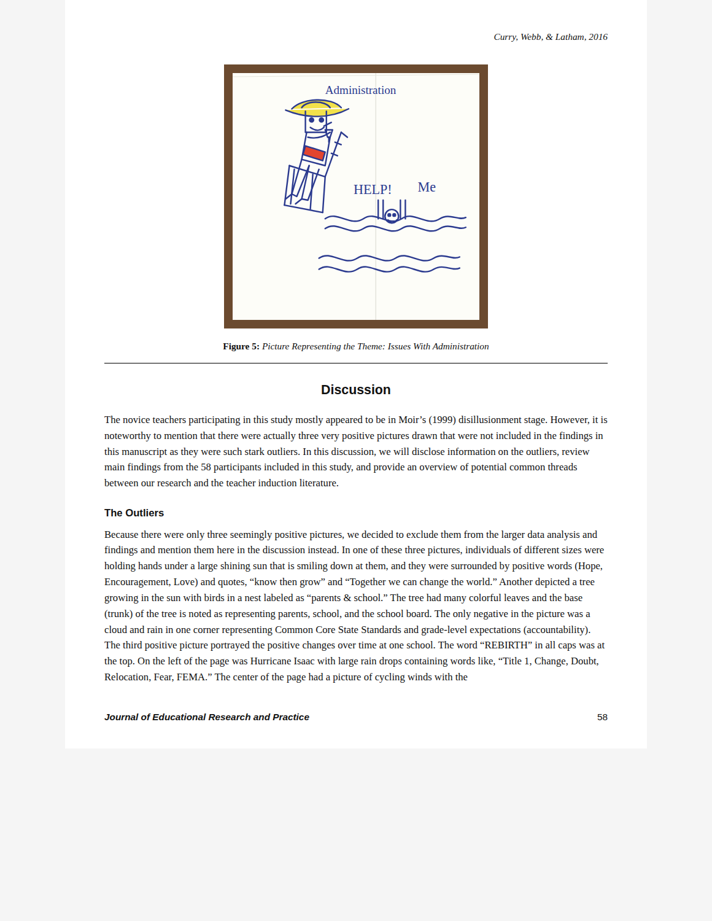Curry, Webb, & Latham, 2016
Administration HELP! Me
Figure 5: Picture Representing the Theme: Issues With Administration
Discussion
The novice teachers participating in this study mostly appeared to be in Moir’s (1999) disillusionment stage. However, it is noteworthy to mention that there were actually three very positive pictures drawn that were not included in the findings in this manuscript as they were such stark outliers. In this discussion, we will disclose information on the outliers, review main findings from the 58 participants included in this study, and provide an overview of potential common threads between our research and the teacher induction literature.
The Outliers
Because there were only three seemingly positive pictures, we decided to exclude them from the larger data analysis and findings and mention them here in the discussion instead. In one of these three pictures, individuals of different sizes were holding hands under a large shining sun that is smiling down at them, and they were surrounded by positive words (Hope, Encouragement, Love) and quotes, “know then grow” and “Together we can change the world.” Another depicted a tree growing in the sun with birds in a nest labeled as “parents & school.” The tree had many colorful leaves and the base (trunk) of the tree is noted as representing parents, school, and the school board. The only negative in the picture was a cloud and rain in one corner representing Common Core State Standards and grade-level expectations (accountability). The third positive picture portrayed the positive changes over time at one school. The word “REBIRTH” in all caps was at the top. On the left of the page was Hurricane Isaac with large rain drops containing words like, “Title 1, Change, Doubt, Relocation, Fear, FEMA.” The center of the page had a picture of cycling winds with the
Journal of Educational Research and Practice 58